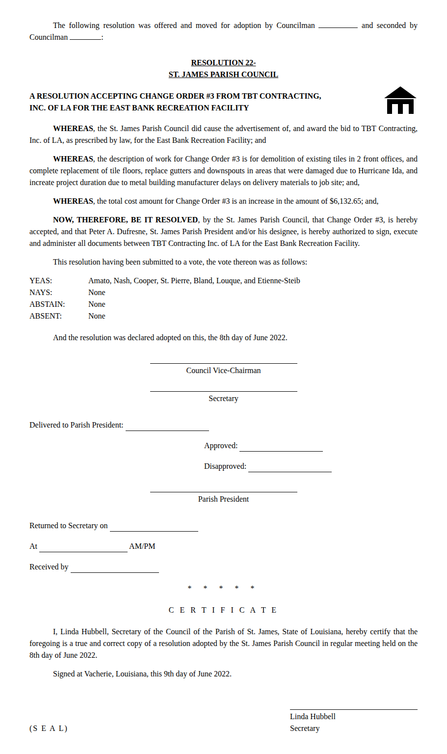The following resolution was offered and moved for adoption by Councilman and seconded by Councilman :
RESOLUTION 22-
ST. JAMES PARISH COUNCIL
A RESOLUTION ACCEPTING CHANGE ORDER #3 FROM TBT CONTRACTING, INC. OF LA FOR THE EAST BANK RECREATION FACILITY
WHEREAS, the St. James Parish Council did cause the advertisement of, and award the bid to TBT Contracting, Inc. of LA, as prescribed by law, for the East Bank Recreation Facility; and
WHEREAS, the description of work for Change Order #3 is for demolition of existing tiles in 2 front offices, and complete replacement of tile floors, replace gutters and downspouts in areas that were damaged due to Hurricane Ida, and increate project duration due to metal building manufacturer delays on delivery materials to job site; and,
WHEREAS, the total cost amount for Change Order #3 is an increase in the amount of $6,132.65; and,
NOW, THEREFORE, BE IT RESOLVED, by the St. James Parish Council, that Change Order #3, is hereby accepted, and that Peter A. Dufresne, St. James Parish President and/or his designee, is hereby authorized to sign, execute and administer all documents between TBT Contracting Inc. of LA for the East Bank Recreation Facility.
This resolution having been submitted to a vote, the vote thereon was as follows:
| YEAS: | Amato, Nash, Cooper, St. Pierre, Bland, Louque, and Etienne-Steib |
| NAYS: | None |
| ABSTAIN: | None |
| ABSENT: | None |
And the resolution was declared adopted on this, the 8th day of June 2022.
Council Vice-Chairman
Secretary
Delivered to Parish President:
Approved:
Disapproved:
Parish President
Returned to Secretary on
At AM/PM
Received by
* * * * *
C E R T I F I C A T E
I, Linda Hubbell, Secretary of the Council of the Parish of St. James, State of Louisiana, hereby certify that the foregoing is a true and correct copy of a resolution adopted by the St. James Parish Council in regular meeting held on the 8th day of June 2022.
Signed at Vacherie, Louisiana, this 9th day of June 2022.
(S E A L)
Linda Hubbell
Secretary